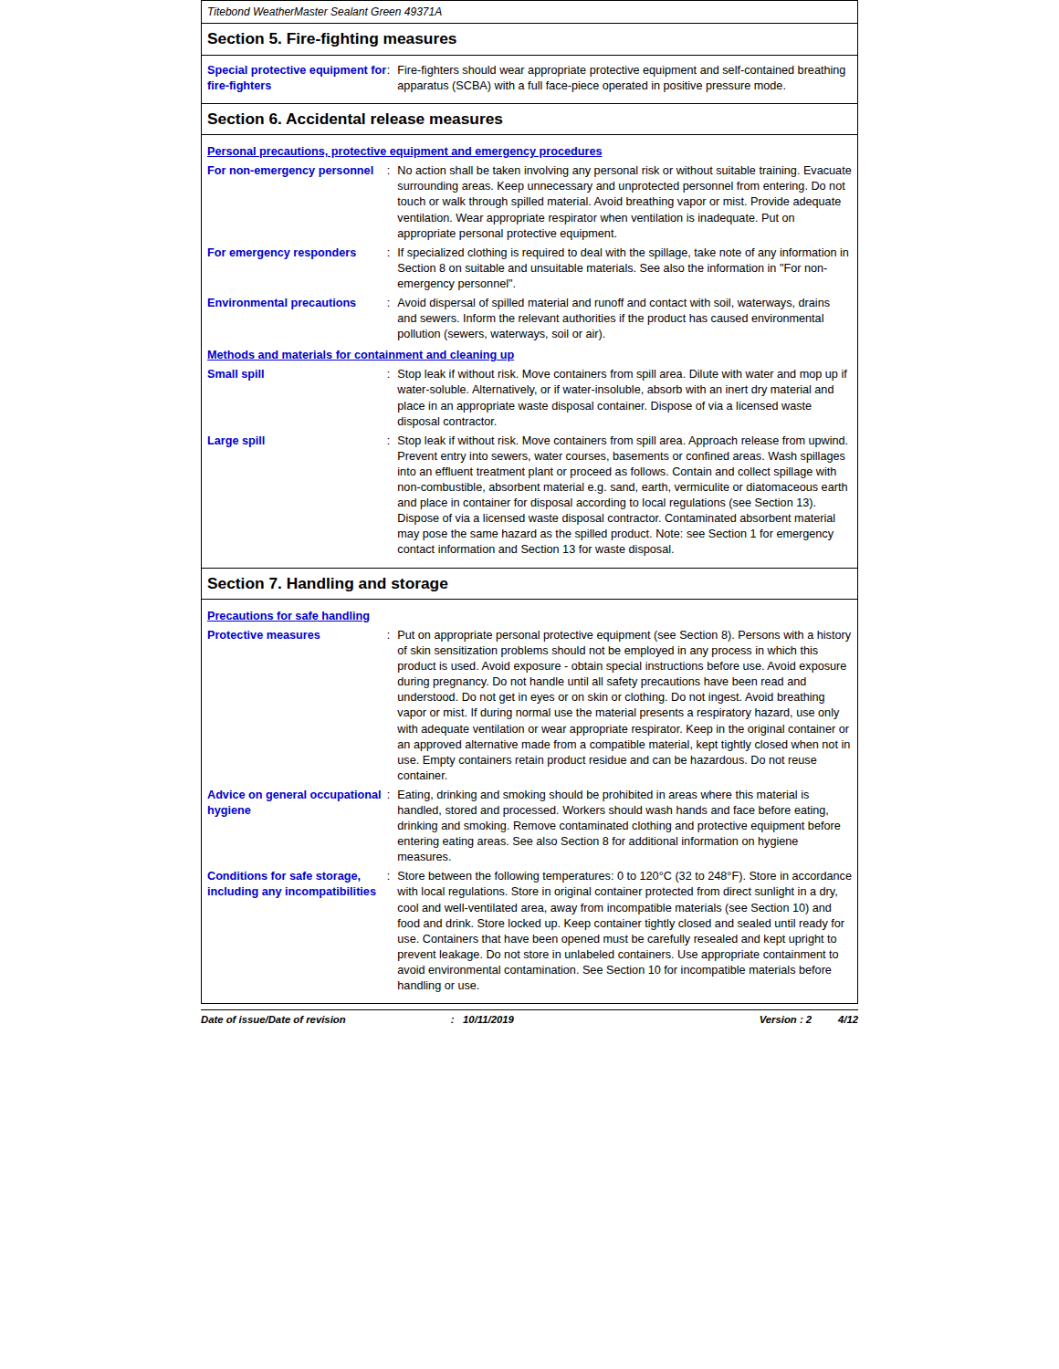Titebond WeatherMaster Sealant Green 49371A
Section 5. Fire-fighting measures
| Special protective equipment for fire-fighters | : | Fire-fighters should wear appropriate protective equipment and self-contained breathing apparatus (SCBA) with a full face-piece operated in positive pressure mode. |
Section 6. Accidental release measures
Personal precautions, protective equipment and emergency procedures
| For non-emergency personnel | : | No action shall be taken involving any personal risk or without suitable training. Evacuate surrounding areas. Keep unnecessary and unprotected personnel from entering. Do not touch or walk through spilled material. Avoid breathing vapor or mist. Provide adequate ventilation. Wear appropriate respirator when ventilation is inadequate. Put on appropriate personal protective equipment. |
| For emergency responders | : | If specialized clothing is required to deal with the spillage, take note of any information in Section 8 on suitable and unsuitable materials. See also the information in "For non-emergency personnel". |
| Environmental precautions | : | Avoid dispersal of spilled material and runoff and contact with soil, waterways, drains and sewers. Inform the relevant authorities if the product has caused environmental pollution (sewers, waterways, soil or air). |
Methods and materials for containment and cleaning up
| Small spill | : | Stop leak if without risk. Move containers from spill area. Dilute with water and mop up if water-soluble. Alternatively, or if water-insoluble, absorb with an inert dry material and place in an appropriate waste disposal container. Dispose of via a licensed waste disposal contractor. |
| Large spill | : | Stop leak if without risk. Move containers from spill area. Approach release from upwind. Prevent entry into sewers, water courses, basements or confined areas. Wash spillages into an effluent treatment plant or proceed as follows. Contain and collect spillage with non-combustible, absorbent material e.g. sand, earth, vermiculite or diatomaceous earth and place in container for disposal according to local regulations (see Section 13). Dispose of via a licensed waste disposal contractor. Contaminated absorbent material may pose the same hazard as the spilled product. Note: see Section 1 for emergency contact information and Section 13 for waste disposal. |
Section 7. Handling and storage
Precautions for safe handling
| Protective measures | : | Put on appropriate personal protective equipment (see Section 8). Persons with a history of skin sensitization problems should not be employed in any process in which this product is used. Avoid exposure - obtain special instructions before use. Avoid exposure during pregnancy. Do not handle until all safety precautions have been read and understood. Do not get in eyes or on skin or clothing. Do not ingest. Avoid breathing vapor or mist. If during normal use the material presents a respiratory hazard, use only with adequate ventilation or wear appropriate respirator. Keep in the original container or an approved alternative made from a compatible material, kept tightly closed when not in use. Empty containers retain product residue and can be hazardous. Do not reuse container. |
| Advice on general occupational hygiene | : | Eating, drinking and smoking should be prohibited in areas where this material is handled, stored and processed. Workers should wash hands and face before eating, drinking and smoking. Remove contaminated clothing and protective equipment before entering eating areas. See also Section 8 for additional information on hygiene measures. |
| Conditions for safe storage, including any incompatibilities | : | Store between the following temperatures: 0 to 120°C (32 to 248°F). Store in accordance with local regulations. Store in original container protected from direct sunlight in a dry, cool and well-ventilated area, away from incompatible materials (see Section 10) and food and drink. Store locked up. Keep container tightly closed and sealed until ready for use. Containers that have been opened must be carefully resealed and kept upright to prevent leakage. Do not store in unlabeled containers. Use appropriate containment to avoid environmental contamination. See Section 10 for incompatible materials before handling or use. |
Date of issue/Date of revision : 10/11/2019 Version : 2 4/12